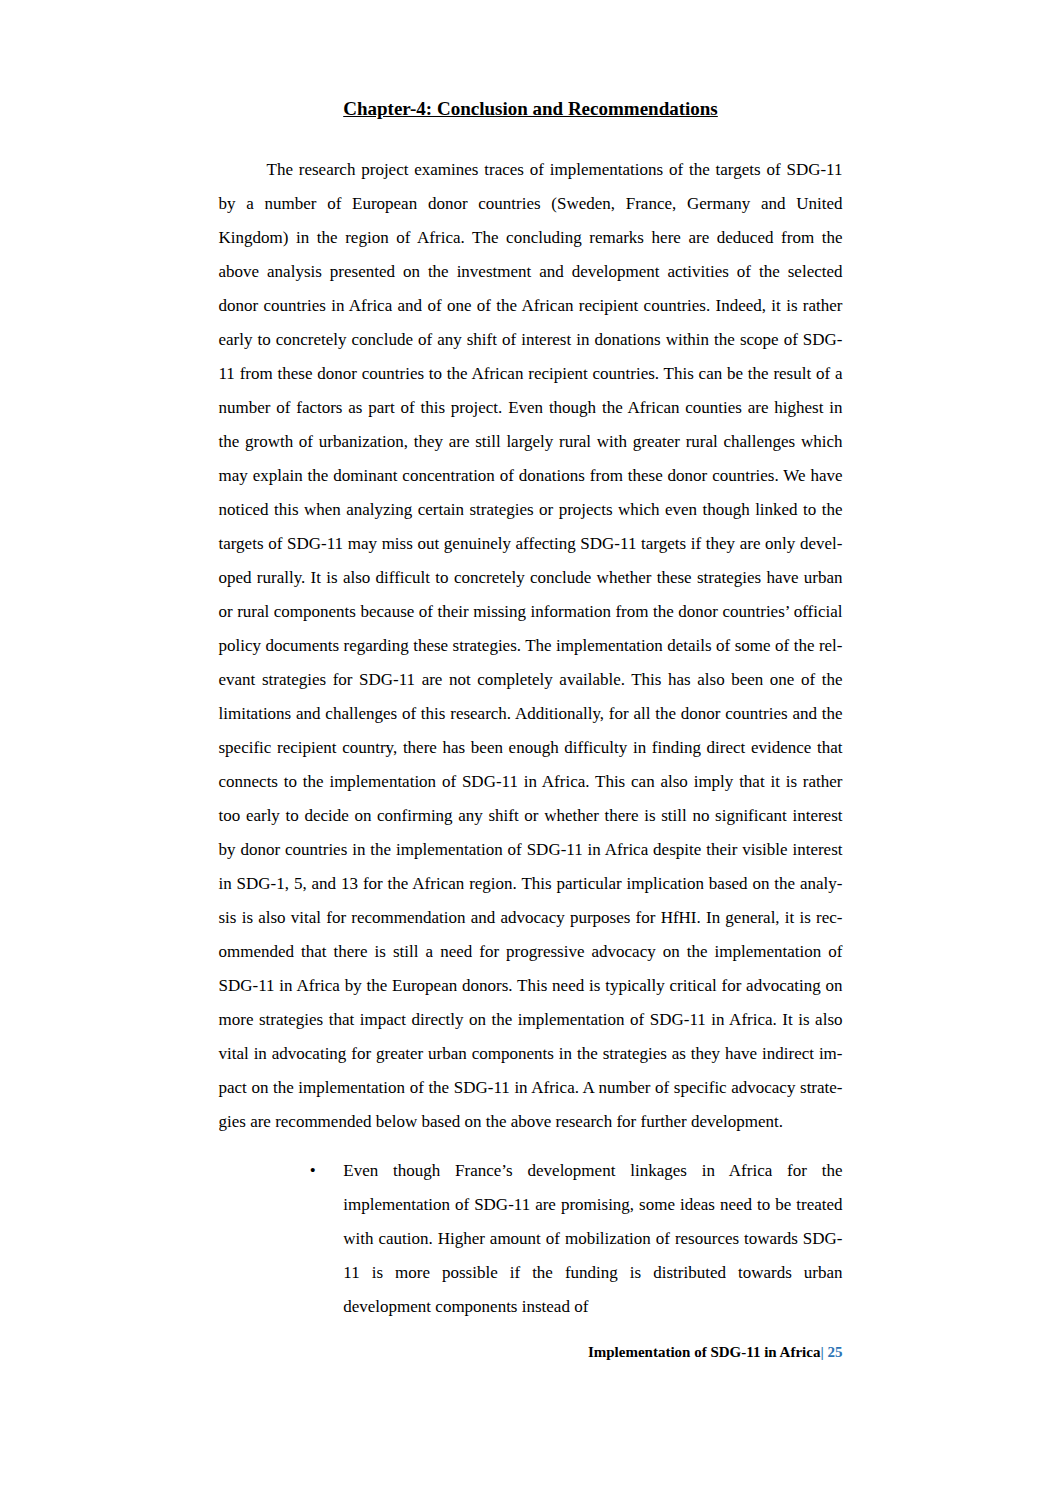Chapter-4: Conclusion and Recommendations
The research project examines traces of implementations of the targets of SDG-11 by a number of European donor countries (Sweden, France, Germany and United Kingdom) in the region of Africa. The concluding remarks here are deduced from the above analysis presented on the investment and development activities of the selected donor countries in Africa and of one of the African recipient countries. Indeed, it is rather early to concretely conclude of any shift of interest in donations within the scope of SDG-11 from these donor countries to the African recipient countries. This can be the result of a number of factors as part of this project. Even though the African counties are highest in the growth of urbanization, they are still largely rural with greater rural challenges which may explain the dominant concentration of donations from these donor countries. We have noticed this when analyzing certain strategies or projects which even though linked to the targets of SDG-11 may miss out genuinely affecting SDG-11 targets if they are only developed rurally. It is also difficult to concretely conclude whether these strategies have urban or rural components because of their missing information from the donor countries’ official policy documents regarding these strategies. The implementation details of some of the relevant strategies for SDG-11 are not completely available. This has also been one of the limitations and challenges of this research. Additionally, for all the donor countries and the specific recipient country, there has been enough difficulty in finding direct evidence that connects to the implementation of SDG-11 in Africa. This can also imply that it is rather too early to decide on confirming any shift or whether there is still no significant interest by donor countries in the implementation of SDG-11 in Africa despite their visible interest in SDG-1, 5, and 13 for the African region. This particular implication based on the analysis is also vital for recommendation and advocacy purposes for HfHI. In general, it is recommended that there is still a need for progressive advocacy on the implementation of SDG-11 in Africa by the European donors. This need is typically critical for advocating on more strategies that impact directly on the implementation of SDG-11 in Africa. It is also vital in advocating for greater urban components in the strategies as they have indirect impact on the implementation of the SDG-11 in Africa. A number of specific advocacy strategies are recommended below based on the above research for further development.
Even though France’s development linkages in Africa for the implementation of SDG-11 are promising, some ideas need to be treated with caution. Higher amount of mobilization of resources towards SDG-11 is more possible if the funding is distributed towards urban development components instead of
Implementation of SDG-11 in Africa| 25